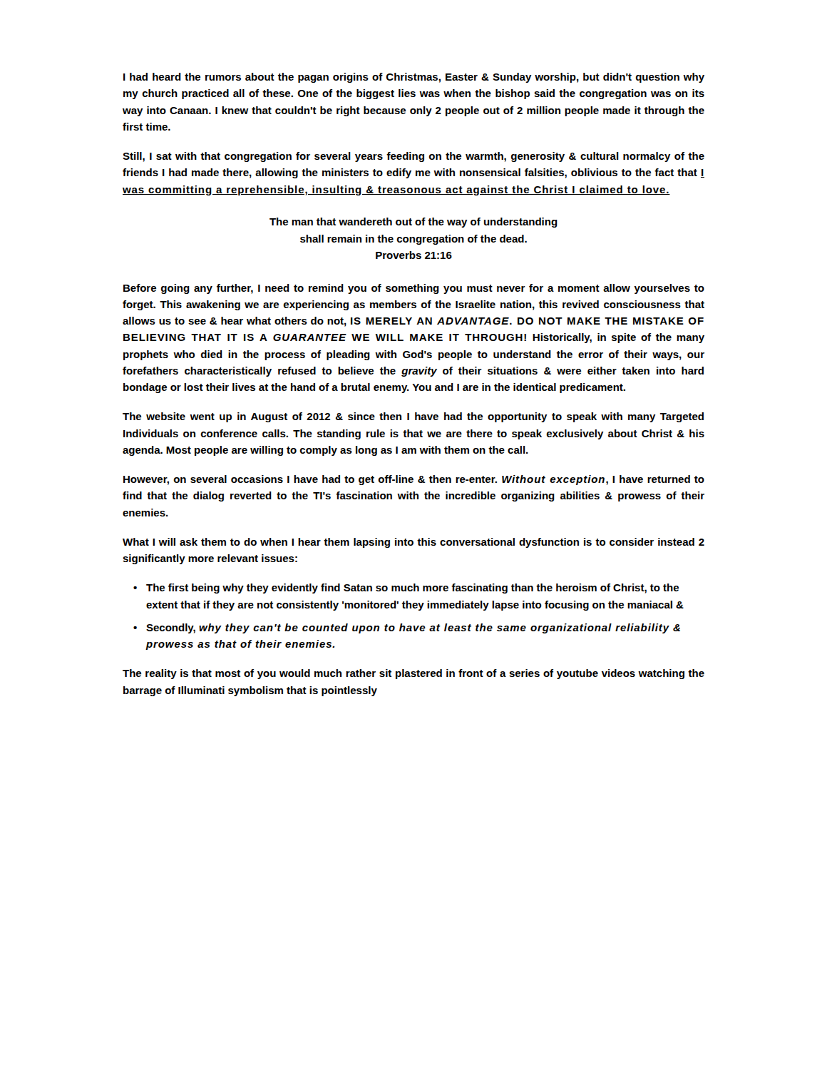I had heard the rumors about the pagan origins of Christmas, Easter & Sunday worship, but didn't question why my church practiced all of these. One of the biggest lies was when the bishop said the congregation was on its way into Canaan. I knew that couldn't be right because only 2 people out of 2 million people made it through the first time.
Still, I sat with that congregation for several years feeding on the warmth, generosity & cultural normalcy of the friends I had made there, allowing the ministers to edify me with nonsensical falsities, oblivious to the fact that I was committing a reprehensible, insulting & treasonous act against the Christ I claimed to love.
The man that wandereth out of the way of understanding
shall remain in the congregation of the dead.
Proverbs 21:16
Before going any further, I need to remind you of something you must never for a moment allow yourselves to forget. This awakening we are experiencing as members of the Israelite nation, this revived consciousness that allows us to see & hear what others do not, is merely an advantage. Do not make the mistake of believing that it is a guarantee we will make it through! Historically, in spite of the many prophets who died in the process of pleading with God's people to understand the error of their ways, our forefathers characteristically refused to believe the gravity of their situations & were either taken into hard bondage or lost their lives at the hand of a brutal enemy. You and I are in the identical predicament.
The website went up in August of 2012 & since then I have had the opportunity to speak with many Targeted Individuals on conference calls. The standing rule is that we are there to speak exclusively about Christ & his agenda. Most people are willing to comply as long as I am with them on the call.
However, on several occasions I have had to get off-line & then re-enter. Without exception, I have returned to find that the dialog reverted to the TI's fascination with the incredible organizing abilities & prowess of their enemies.
What I will ask them to do when I hear them lapsing into this conversational dysfunction is to consider instead 2 significantly more relevant issues:
The first being why they evidently find Satan so much more fascinating than the heroism of Christ, to the extent that if they are not consistently 'monitored' they immediately lapse into focusing on the maniacal &
Secondly, why they can't be counted upon to have at least the same organizational reliability & prowess as that of their enemies.
The reality is that most of you would much rather sit plastered in front of a series of youtube videos watching the barrage of Illuminati symbolism that is pointlessly